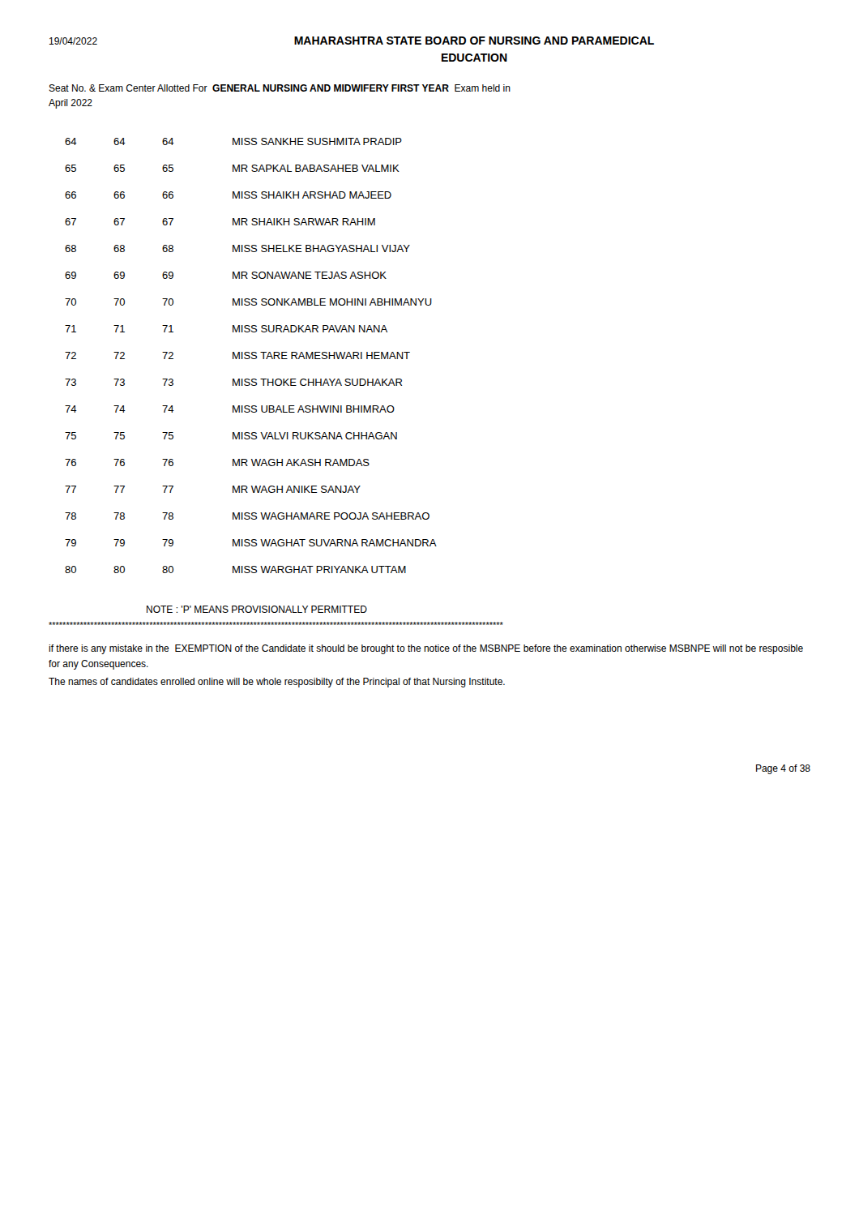19/04/2022
MAHARASHTRA STATE BOARD OF NURSING AND PARAMEDICAL
EDUCATION
Seat No. & Exam Center Allotted For GENERAL NURSING AND MIDWIFERY FIRST YEAR Exam held in
April 2022
| 64 | 64 | 64 | MISS SANKHE SUSHMITA PRADIP |
| 65 | 65 | 65 | MR SAPKAL BABASAHEB VALMIK |
| 66 | 66 | 66 | MISS SHAIKH ARSHAD MAJEED |
| 67 | 67 | 67 | MR SHAIKH SARWAR RAHIM |
| 68 | 68 | 68 | MISS SHELKE BHAGYASHALI VIJAY |
| 69 | 69 | 69 | MR SONAWANE TEJAS ASHOK |
| 70 | 70 | 70 | MISS SONKAMBLE MOHINI ABHIMANYU |
| 71 | 71 | 71 | MISS SURADKAR PAVAN NANA |
| 72 | 72 | 72 | MISS TARE RAMESHWARI HEMANT |
| 73 | 73 | 73 | MISS THOKE CHHAYA SUDHAKAR |
| 74 | 74 | 74 | MISS UBALE ASHWINI BHIMRAO |
| 75 | 75 | 75 | MISS VALVI RUKSANA CHHAGAN |
| 76 | 76 | 76 | MR WAGH AKASH RAMDAS |
| 77 | 77 | 77 | MR WAGH ANIKE SANJAY |
| 78 | 78 | 78 | MISS WAGHAMARE POOJA SAHEBRAO |
| 79 | 79 | 79 | MISS WAGHAT SUVARNA RAMCHANDRA |
| 80 | 80 | 80 | MISS WARGHAT PRIYANKA UTTAM |
NOTE : 'P' MEANS PROVISIONALLY PERMITTED
***********************************************************************************************************************************
if there is any mistake in the EXEMPTION of the Candidate it should be brought to the notice of the MSBNPE before the examination otherwise MSBNPE will not be resposible for any Consequences.
The names of candidates enrolled online will be whole resposibilty of the Principal of that Nursing Institute.
Page 4 of 38